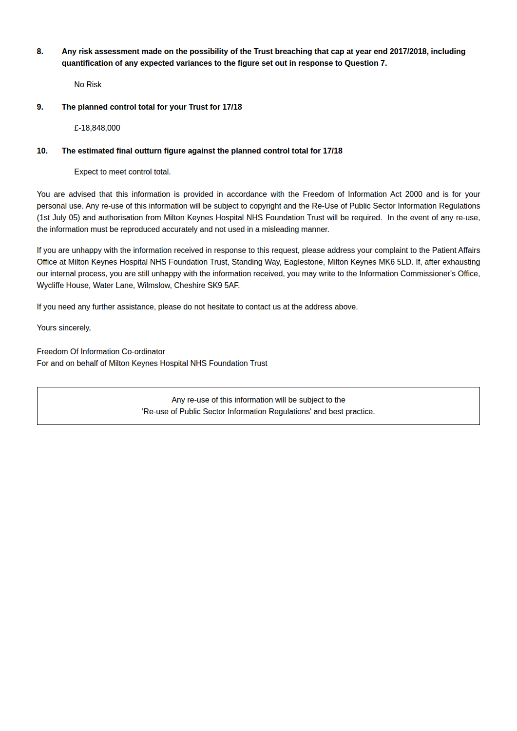8.
Any risk assessment made on the possibility of the Trust breaching that cap at year end 2017/2018, including quantification of any expected variances to the figure set out in response to Question 7.
No Risk
9.
The planned control total for your Trust for 17/18
£-18,848,000
10.
The estimated final outturn figure against the planned control total for 17/18
Expect to meet control total.
You are advised that this information is provided in accordance with the Freedom of Information Act 2000 and is for your personal use. Any re-use of this information will be subject to copyright and the Re-Use of Public Sector Information Regulations (1st July 05) and authorisation from Milton Keynes Hospital NHS Foundation Trust will be required. In the event of any re-use, the information must be reproduced accurately and not used in a misleading manner.
If you are unhappy with the information received in response to this request, please address your complaint to the Patient Affairs Office at Milton Keynes Hospital NHS Foundation Trust, Standing Way, Eaglestone, Milton Keynes MK6 5LD. If, after exhausting our internal process, you are still unhappy with the information received, you may write to the Information Commissioner's Office, Wycliffe House, Water Lane, Wilmslow, Cheshire SK9 5AF.
If you need any further assistance, please do not hesitate to contact us at the address above.
Yours sincerely,
Freedom Of Information Co-ordinator
For and on behalf of Milton Keynes Hospital NHS Foundation Trust
Any re-use of this information will be subject to the
'Re-use of Public Sector Information Regulations' and best practice.